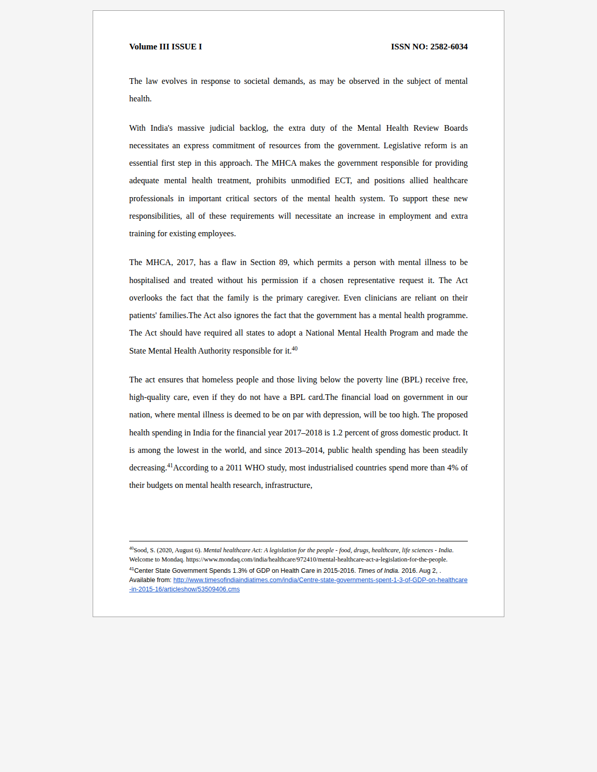Volume III ISSUE I ISSN NO: 2582-6034
The law evolves in response to societal demands, as may be observed in the subject of mental health.
With India's massive judicial backlog, the extra duty of the Mental Health Review Boards necessitates an express commitment of resources from the government. Legislative reform is an essential first step in this approach. The MHCA makes the government responsible for providing adequate mental health treatment, prohibits unmodified ECT, and positions allied healthcare professionals in important critical sectors of the mental health system. To support these new responsibilities, all of these requirements will necessitate an increase in employment and extra training for existing employees.
The MHCA, 2017, has a flaw in Section 89, which permits a person with mental illness to be hospitalised and treated without his permission if a chosen representative request it. The Act overlooks the fact that the family is the primary caregiver. Even clinicians are reliant on their patients' families.The Act also ignores the fact that the government has a mental health programme. The Act should have required all states to adopt a National Mental Health Program and made the State Mental Health Authority responsible for it.40
The act ensures that homeless people and those living below the poverty line (BPL) receive free, high-quality care, even if they do not have a BPL card.The financial load on government in our nation, where mental illness is deemed to be on par with depression, will be too high. The proposed health spending in India for the financial year 2017–2018 is 1.2 percent of gross domestic product. It is among the lowest in the world, and since 2013–2014, public health spending has been steadily decreasing.41According to a 2011 WHO study, most industrialised countries spend more than 4% of their budgets on mental health research, infrastructure,
40Sood, S. (2020, August 6). Mental healthcare Act: A legislation for the people - food, drugs, healthcare, life sciences - India. Welcome to Mondaq. https://www.mondaq.com/india/healthcare/972410/mental-healthcare-act-a-legislation-for-the-people.
41Center State Government Spends 1.3% of GDP on Health Care in 2015-2016. Times of India. 2016. Aug 2, . Available from: http://www.timesofindiaindiatimes.com/india/Centre-state-governments-spent-1-3-of-GDP-on-healthcare-in-2015-16/articleshow/53509406.cms